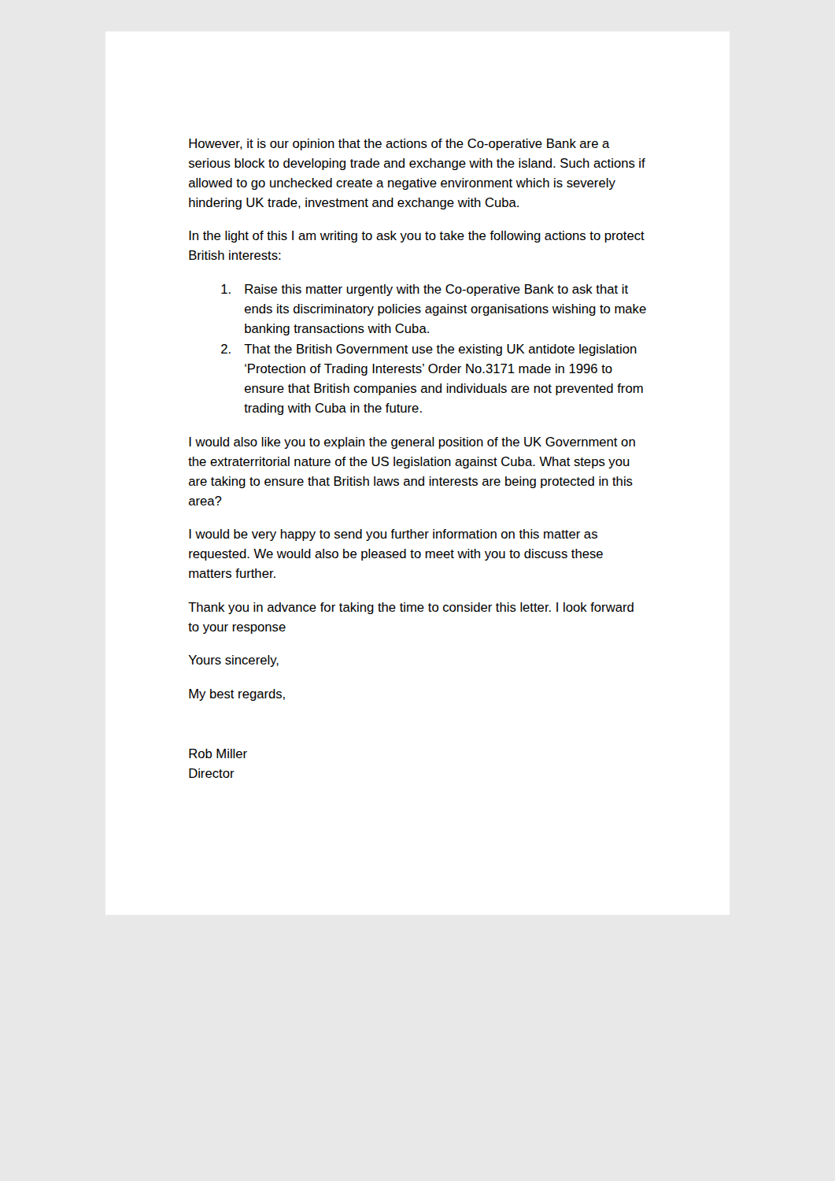However, it is our opinion that the actions of the Co-operative Bank are a serious block to developing trade and exchange with the island. Such actions if allowed to go unchecked create a negative environment which is severely hindering UK trade, investment and exchange with Cuba.
In the light of this I am writing to ask you to take the following actions to protect British interests:
Raise this matter urgently with the Co-operative Bank to ask that it ends its discriminatory policies against organisations wishing to make banking transactions with Cuba.
That the British Government use the existing UK antidote legislation ‘Protection of Trading Interests’ Order No.3171 made in 1996 to ensure that British companies and individuals are not prevented from trading with Cuba in the future.
I would also like you to explain the general position of the UK Government on the extraterritorial nature of the US legislation against Cuba. What steps you are taking to ensure that British laws and interests are being protected in this area?
I would be very happy to send you further information on this matter as requested. We would also be pleased to meet with you to discuss these matters further.
Thank you in advance for taking the time to consider this letter. I look forward to your response
Yours sincerely,
My best regards,
Rob Miller
Director